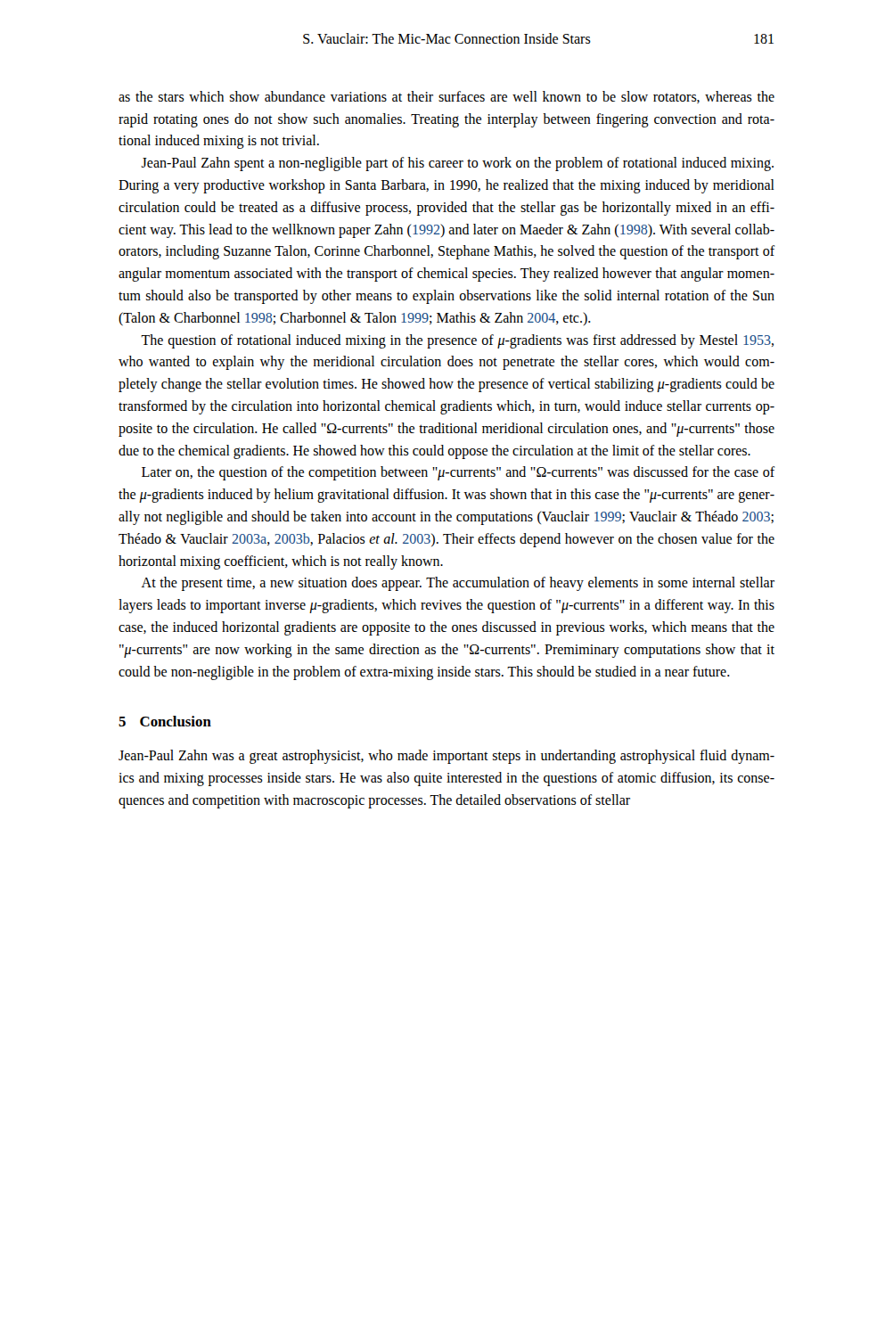S. Vauclair: The Mic-Mac Connection Inside Stars 181
as the stars which show abundance variations at their surfaces are well known to be slow rotators, whereas the rapid rotating ones do not show such anomalies. Treating the interplay between fingering convection and rotational induced mixing is not trivial.
Jean-Paul Zahn spent a non-negligible part of his career to work on the problem of rotational induced mixing. During a very productive workshop in Santa Barbara, in 1990, he realized that the mixing induced by meridional circulation could be treated as a diffusive process, provided that the stellar gas be horizontally mixed in an efficient way. This lead to the wellknown paper Zahn (1992) and later on Maeder & Zahn (1998). With several collaborators, including Suzanne Talon, Corinne Charbonnel, Stephane Mathis, he solved the question of the transport of angular momentum associated with the transport of chemical species. They realized however that angular momentum should also be transported by other means to explain observations like the solid internal rotation of the Sun (Talon & Charbonnel 1998; Charbonnel & Talon 1999; Mathis & Zahn 2004, etc.).
The question of rotational induced mixing in the presence of μ-gradients was first addressed by Mestel 1953, who wanted to explain why the meridional circulation does not penetrate the stellar cores, which would completely change the stellar evolution times. He showed how the presence of vertical stabilizing μ-gradients could be transformed by the circulation into horizontal chemical gradients which, in turn, would induce stellar currents opposite to the circulation. He called "Ω-currents" the traditional meridional circulation ones, and "μ-currents" those due to the chemical gradients. He showed how this could oppose the circulation at the limit of the stellar cores.
Later on, the question of the competition between "μ-currents" and "Ω-currents" was discussed for the case of the μ-gradients induced by helium gravitational diffusion. It was shown that in this case the "μ-currents" are generally not negligible and should be taken into account in the computations (Vauclair 1999; Vauclair & Théado 2003; Théado & Vauclair 2003a, 2003b, Palacios et al. 2003). Their effects depend however on the chosen value for the horizontal mixing coefficient, which is not really known.
At the present time, a new situation does appear. The accumulation of heavy elements in some internal stellar layers leads to important inverse μ-gradients, which revives the question of "μ-currents" in a different way. In this case, the induced horizontal gradients are opposite to the ones discussed in previous works, which means that the "μ-currents" are now working in the same direction as the "Ω-currents". Premiminary computations show that it could be non-negligible in the problem of extra-mixing inside stars. This should be studied in a near future.
5 Conclusion
Jean-Paul Zahn was a great astrophysicist, who made important steps in undertanding astrophysical fluid dynamics and mixing processes inside stars. He was also quite interested in the questions of atomic diffusion, its consequences and competition with macroscopic processes. The detailed observations of stellar